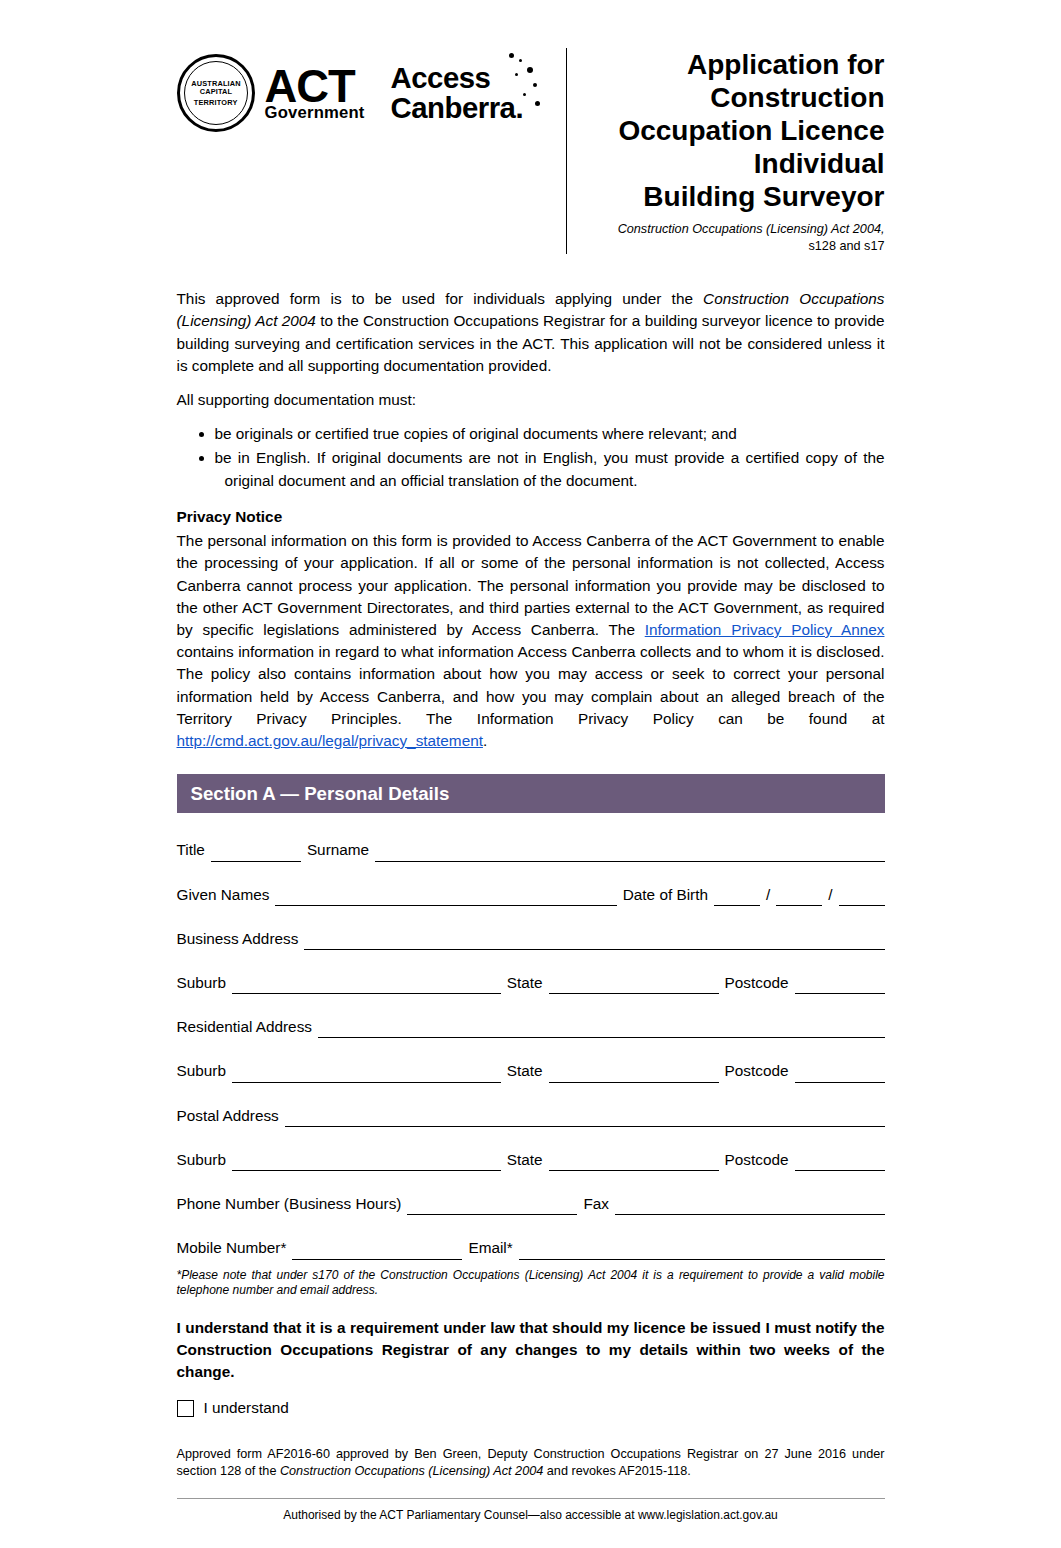AUSTRALIAN CAPITAL TERRITORY
ACT Government
Access
Canberra.
Application for
Construction
Occupation Licence
Individual
Building Surveyor
Construction Occupations (Licensing) Act 2004,
s128 and s17
This approved form is to be used for individuals applying under the Construction Occupations (Licensing) Act 2004 to the Construction Occupations Registrar for a building surveyor licence to provide building surveying and certification services in the ACT. This application will not be considered unless it is complete and all supporting documentation provided.
All supporting documentation must:
be originals or certified true copies of original documents where relevant; and
be in English. If original documents are not in English, you must provide a certified copy of the original document and an official translation of the document.
Privacy Notice
The personal information on this form is provided to Access Canberra of the ACT Government to enable the processing of your application. If all or some of the personal information is not collected, Access Canberra cannot process your application. The personal information you provide may be disclosed to the other ACT Government Directorates, and third parties external to the ACT Government, as required by specific legislations administered by Access Canberra. The Information Privacy Policy Annex contains information in regard to what information Access Canberra collects and to whom it is disclosed. The policy also contains information about how you may access or seek to correct your personal information held by Access Canberra, and how you may complain about an alleged breach of the Territory Privacy Principles. The Information Privacy Policy can be found at http://cmd.act.gov.au/legal/privacy_statement.
Section A — Personal Details
Title Surname
Given Names Date of Birth / /
Business Address
Suburb State Postcode
Residential Address
Suburb State Postcode
Postal Address
Suburb State Postcode
Phone Number (Business Hours) Fax
Mobile Number* Email*
*Please note that under s170 of the Construction Occupations (Licensing) Act 2004 it is a requirement to provide a valid mobile telephone number and email address.
I understand that it is a requirement under law that should my licence be issued I must notify the Construction Occupations Registrar of any changes to my details within two weeks of the change.
I understand
Approved form AF2016-60 approved by Ben Green, Deputy Construction Occupations Registrar on 27 June 2016 under section 128 of the Construction Occupations (Licensing) Act 2004 and revokes AF2015-118.
Authorised by the ACT Parliamentary Counsel—also accessible at www.legislation.act.gov.au